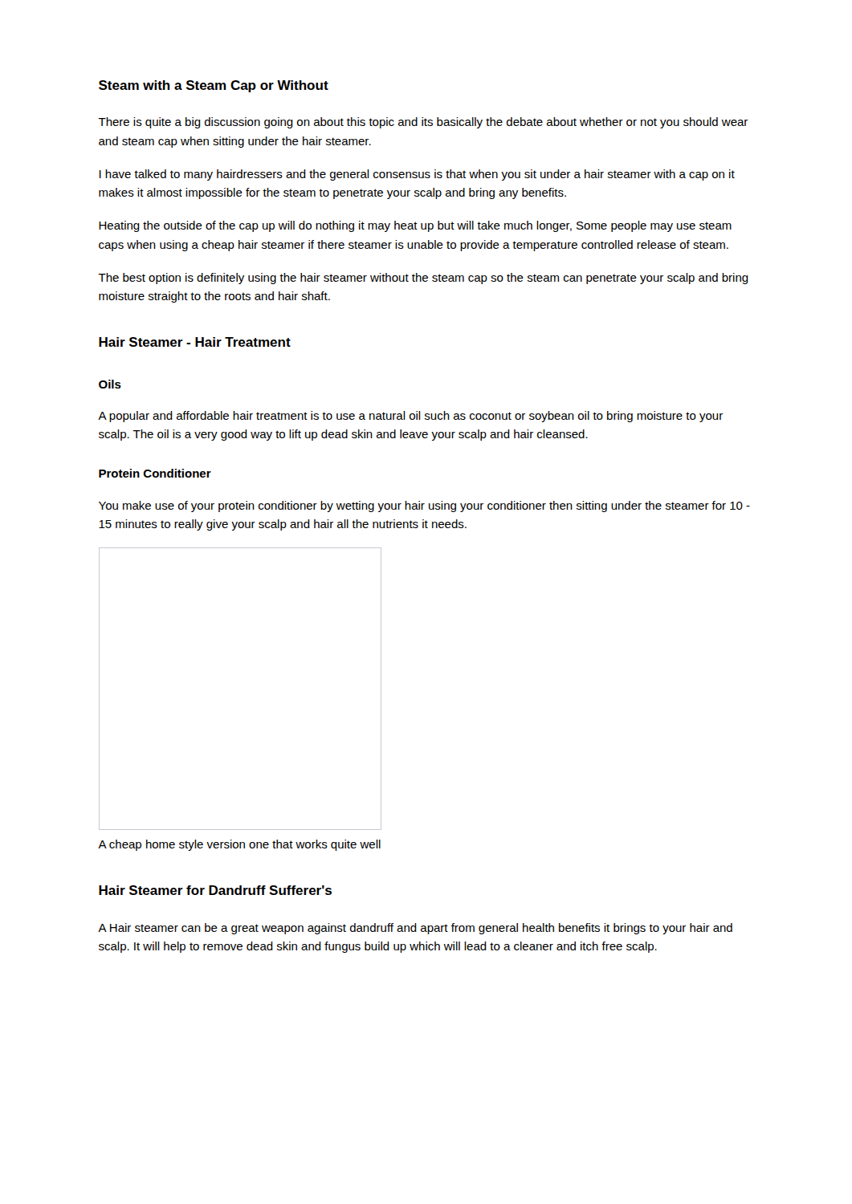Steam with a Steam Cap or Without
There is quite a big discussion going on about this topic and its basically the debate about whether or not you should wear and steam cap when sitting under the hair steamer.
I have talked to many hairdressers and the general consensus is that when you sit under a hair steamer with a cap on it makes it almost impossible for the steam to penetrate your scalp and bring any benefits.
Heating the outside of the cap up will do nothing it may heat up but will take much longer, Some people may use steam caps when using a cheap hair steamer if there steamer is unable to provide a temperature controlled release of steam.
The best option is definitely using the hair steamer without the steam cap so the steam can penetrate your scalp and bring moisture straight to the roots and hair shaft.
Hair Steamer - Hair Treatment
Oils
A popular and affordable hair treatment is to use a natural oil such as coconut or soybean oil to bring moisture to your scalp. The oil is a very good way to lift up dead skin and leave your scalp and hair cleansed.
Protein Conditioner
You make use of your protein conditioner by wetting your hair using your conditioner then sitting under the steamer for 10 - 15 minutes to really give your scalp and hair all the nutrients it needs.
A cheap home style version one that works quite well
Hair Steamer for Dandruff Sufferer's
A Hair steamer can be a great weapon against dandruff and apart from general health benefits it brings to your hair and scalp. It will help to remove dead skin and fungus build up which will lead to a cleaner and itch free scalp.